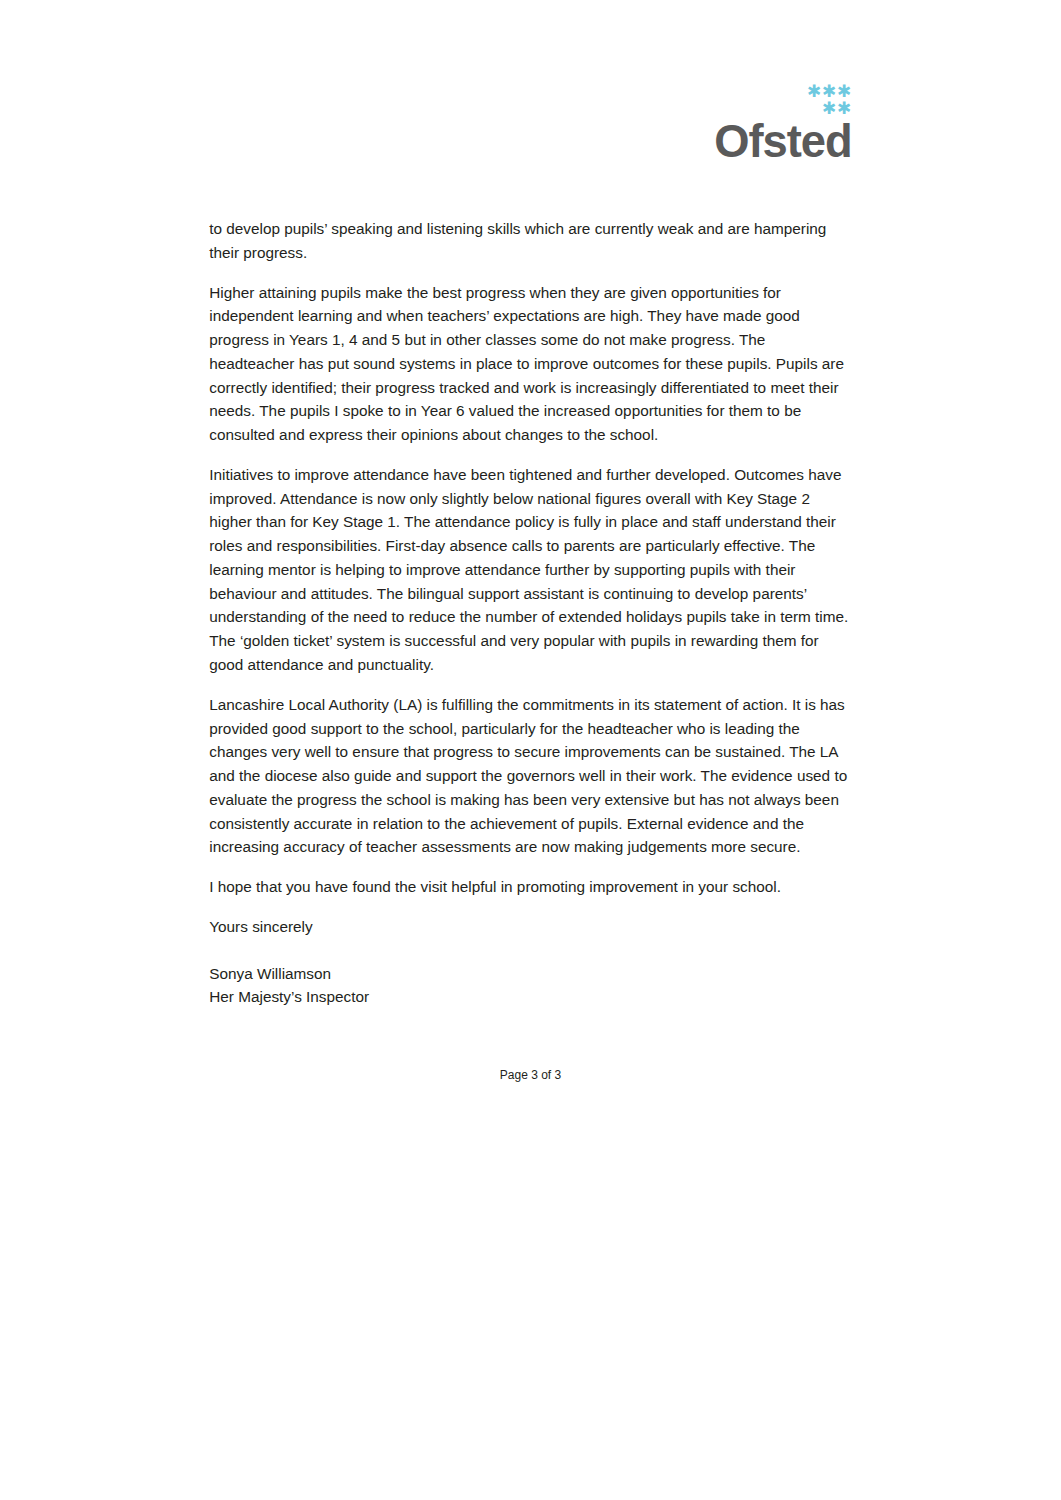✱✱✱
✱✱
Ofsted
to develop pupils’ speaking and listening skills which are currently weak and are hampering their progress.
Higher attaining pupils make the best progress when they are given opportunities for independent learning and when teachers’ expectations are high. They have made good progress in Years 1, 4 and 5 but in other classes some do not make progress. The headteacher has put sound systems in place to improve outcomes for these pupils. Pupils are correctly identified; their progress tracked and work is increasingly differentiated to meet their needs. The pupils I spoke to in Year 6 valued the increased opportunities for them to be consulted and express their opinions about changes to the school.
Initiatives to improve attendance have been tightened and further developed. Outcomes have improved. Attendance is now only slightly below national figures overall with Key Stage 2 higher than for Key Stage 1. The attendance policy is fully in place and staff understand their roles and responsibilities. First-day absence calls to parents are particularly effective. The learning mentor is helping to improve attendance further by supporting pupils with their behaviour and attitudes. The bilingual support assistant is continuing to develop parents’ understanding of the need to reduce the number of extended holidays pupils take in term time. The ‘golden ticket’ system is successful and very popular with pupils in rewarding them for good attendance and punctuality.
Lancashire Local Authority (LA) is fulfilling the commitments in its statement of action. It is has provided good support to the school, particularly for the headteacher who is leading the changes very well to ensure that progress to secure improvements can be sustained. The LA and the diocese also guide and support the governors well in their work. The evidence used to evaluate the progress the school is making has been very extensive but has not always been consistently accurate in relation to the achievement of pupils. External evidence and the increasing accuracy of teacher assessments are now making judgements more secure.
I hope that you have found the visit helpful in promoting improvement in your school.
Yours sincerely
Sonya Williamson
Her Majesty’s Inspector
Page 3 of 3